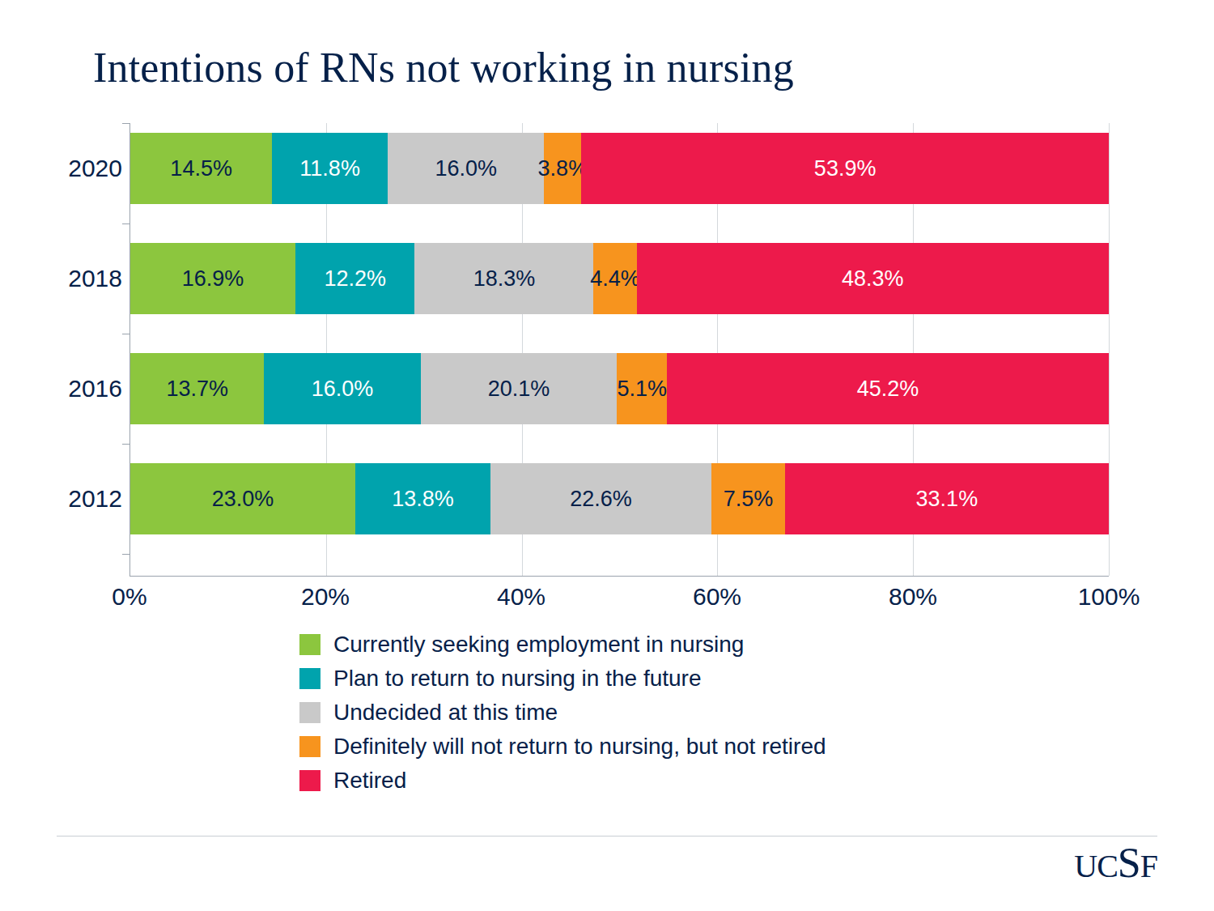Intentions of RNs not working in nursing
2020
2018
2016
2012
14.5%
11.8%
16.0%
3.8%
53.9%
16.9%
12.2%
18.3%
4.4%
48.3%
13.7%
16.0%
20.1%
5.1%
45.2%
23.0%
13.8%
22.6%
7.5%
33.1%
0% 20% 40% 60% 80% 100%
Currently seeking employment in nursing
Plan to return to nursing in the future
Undecided at this time
Definitely will not return to nursing, but not retired
Retired
UCSF